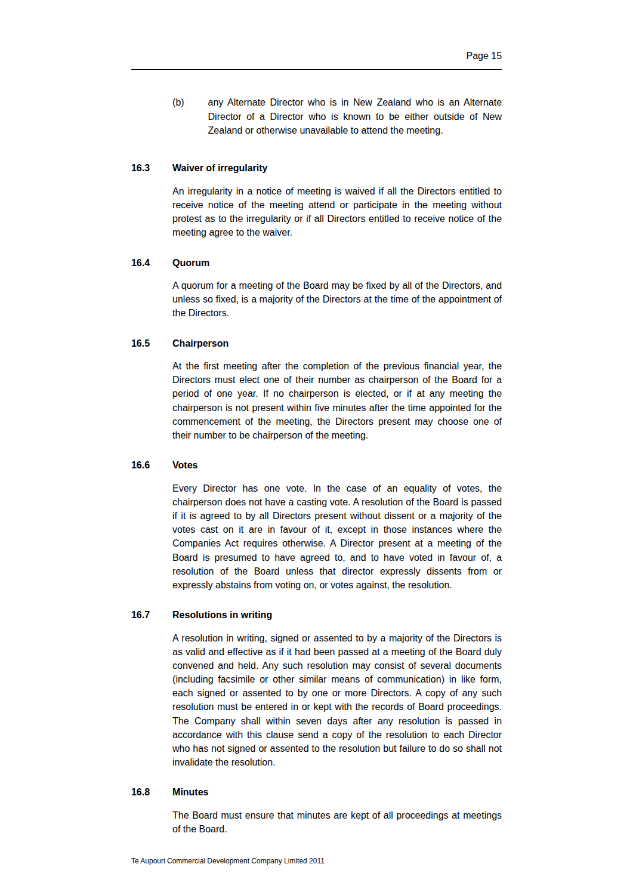Page 15
(b)
any Alternate Director who is in New Zealand who is an Alternate Director of a Director who is known to be either outside of New Zealand or otherwise unavailable to attend the meeting.
16.3
Waiver of irregularity
An irregularity in a notice of meeting is waived if all the Directors entitled to receive notice of the meeting attend or participate in the meeting without protest as to the irregularity or if all Directors entitled to receive notice of the meeting agree to the waiver.
16.4
Quorum
A quorum for a meeting of the Board may be fixed by all of the Directors, and unless so fixed, is a majority of the Directors at the time of the appointment of the Directors.
16.5
Chairperson
At the first meeting after the completion of the previous financial year, the Directors must elect one of their number as chairperson of the Board for a period of one year. If no chairperson is elected, or if at any meeting the chairperson is not present within five minutes after the time appointed for the commencement of the meeting, the Directors present may choose one of their number to be chairperson of the meeting.
16.6
Votes
Every Director has one vote. In the case of an equality of votes, the chairperson does not have a casting vote. A resolution of the Board is passed if it is agreed to by all Directors present without dissent or a majority of the votes cast on it are in favour of it, except in those instances where the Companies Act requires otherwise. A Director present at a meeting of the Board is presumed to have agreed to, and to have voted in favour of, a resolution of the Board unless that director expressly dissents from or expressly abstains from voting on, or votes against, the resolution.
16.7
Resolutions in writing
A resolution in writing, signed or assented to by a majority of the Directors is as valid and effective as if it had been passed at a meeting of the Board duly convened and held. Any such resolution may consist of several documents (including facsimile or other similar means of communication) in like form, each signed or assented to by one or more Directors. A copy of any such resolution must be entered in or kept with the records of Board proceedings. The Company shall within seven days after any resolution is passed in accordance with this clause send a copy of the resolution to each Director who has not signed or assented to the resolution but failure to do so shall not invalidate the resolution.
16.8
Minutes
The Board must ensure that minutes are kept of all proceedings at meetings of the Board.
Te Aupouri Commercial Development Company Limited 2011